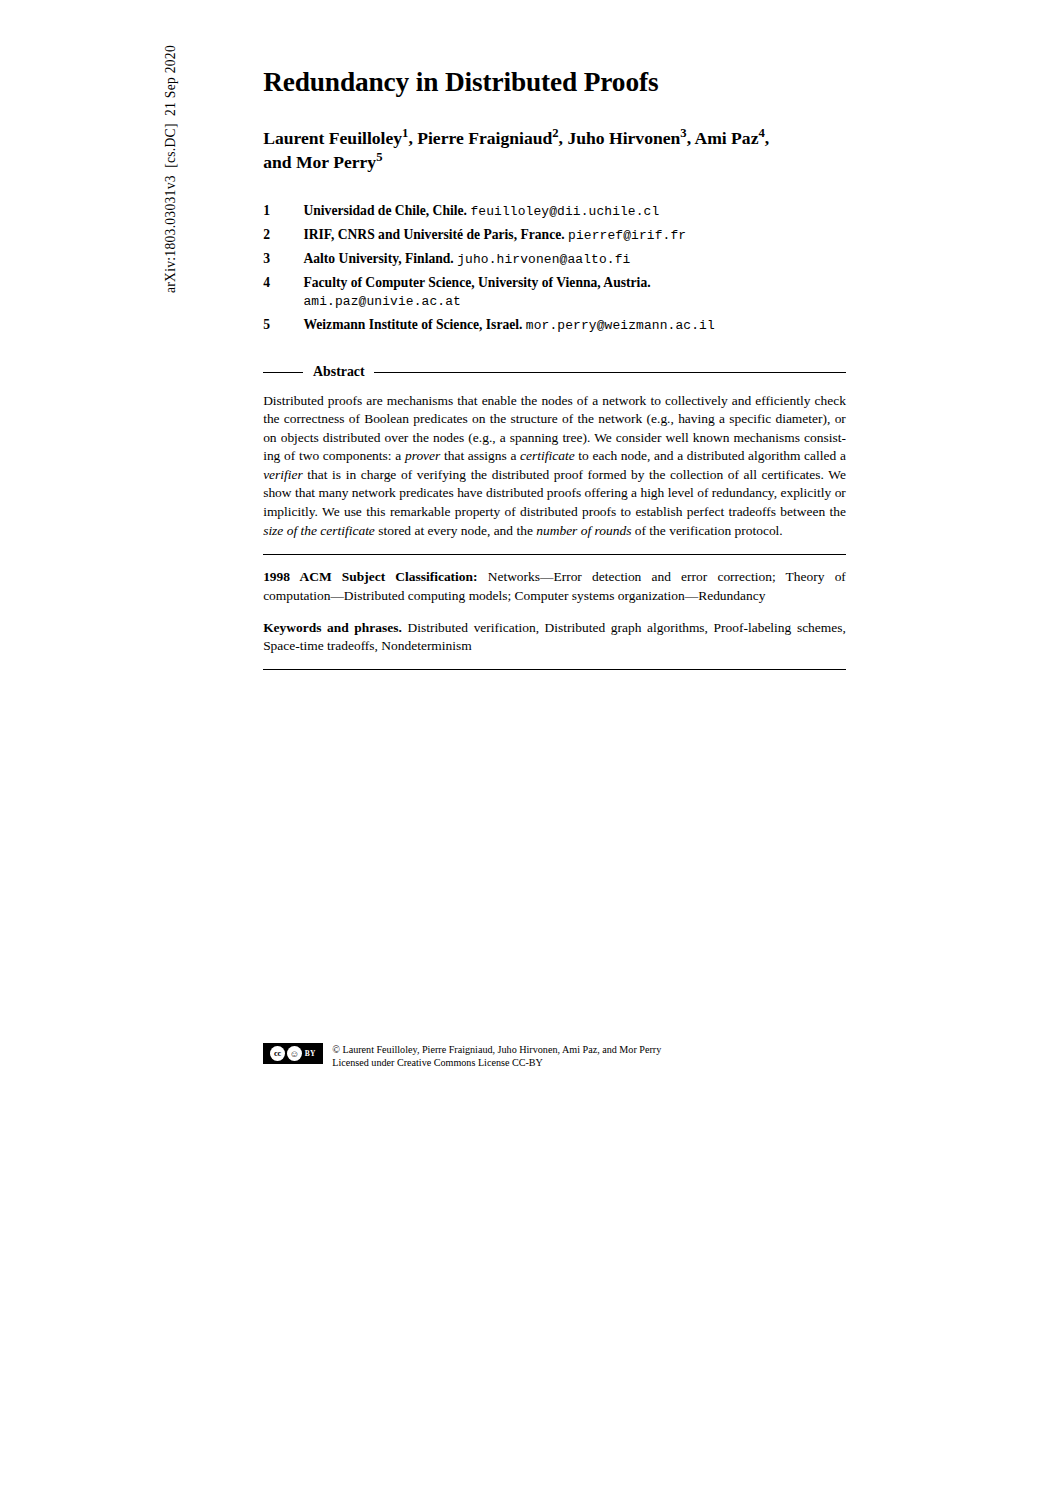arXiv:1803.03031v3 [cs.DC] 21 Sep 2020
Redundancy in Distributed Proofs
Laurent Feuilloley1, Pierre Fraigniaud2, Juho Hirvonen3, Ami Paz4,
and Mor Perry5
1 Universidad de Chile, Chile. feuilloley@dii.uchile.cl
2 IRIF, CNRS and Université de Paris, France. pierref@irif.fr
3 Aalto University, Finland. juho.hirvonen@aalto.fi
4 Faculty of Computer Science, University of Vienna, Austria.
ami.paz@univie.ac.at
5 Weizmann Institute of Science, Israel. mor.perry@weizmann.ac.il
Abstract
Distributed proofs are mechanisms that enable the nodes of a network to collectively and efficiently check the correctness of Boolean predicates on the structure of the network (e.g., having a specific diameter), or on objects distributed over the nodes (e.g., a spanning tree). We consider well known mechanisms consisting of two components: a prover that assigns a certificate to each node, and a distributed algorithm called a verifier that is in charge of verifying the distributed proof formed by the collection of all certificates. We show that many network predicates have distributed proofs offering a high level of redundancy, explicitly or implicitly. We use this remarkable property of distributed proofs to establish perfect tradeoffs between the size of the certificate stored at every node, and the number of rounds of the verification protocol.
1998 ACM Subject Classification: Networks—Error detection and error correction; Theory of computation—Distributed computing models; Computer systems organization—Redundancy
Keywords and phrases. Distributed verification, Distributed graph algorithms, Proof-labeling schemes, Space-time tradeoffs, Nondeterminism
cc ☺ BY
© Laurent Feuilloley, Pierre Fraigniaud, Juho Hirvonen, Ami Paz, and Mor Perry
Licensed under Creative Commons License CC-BY